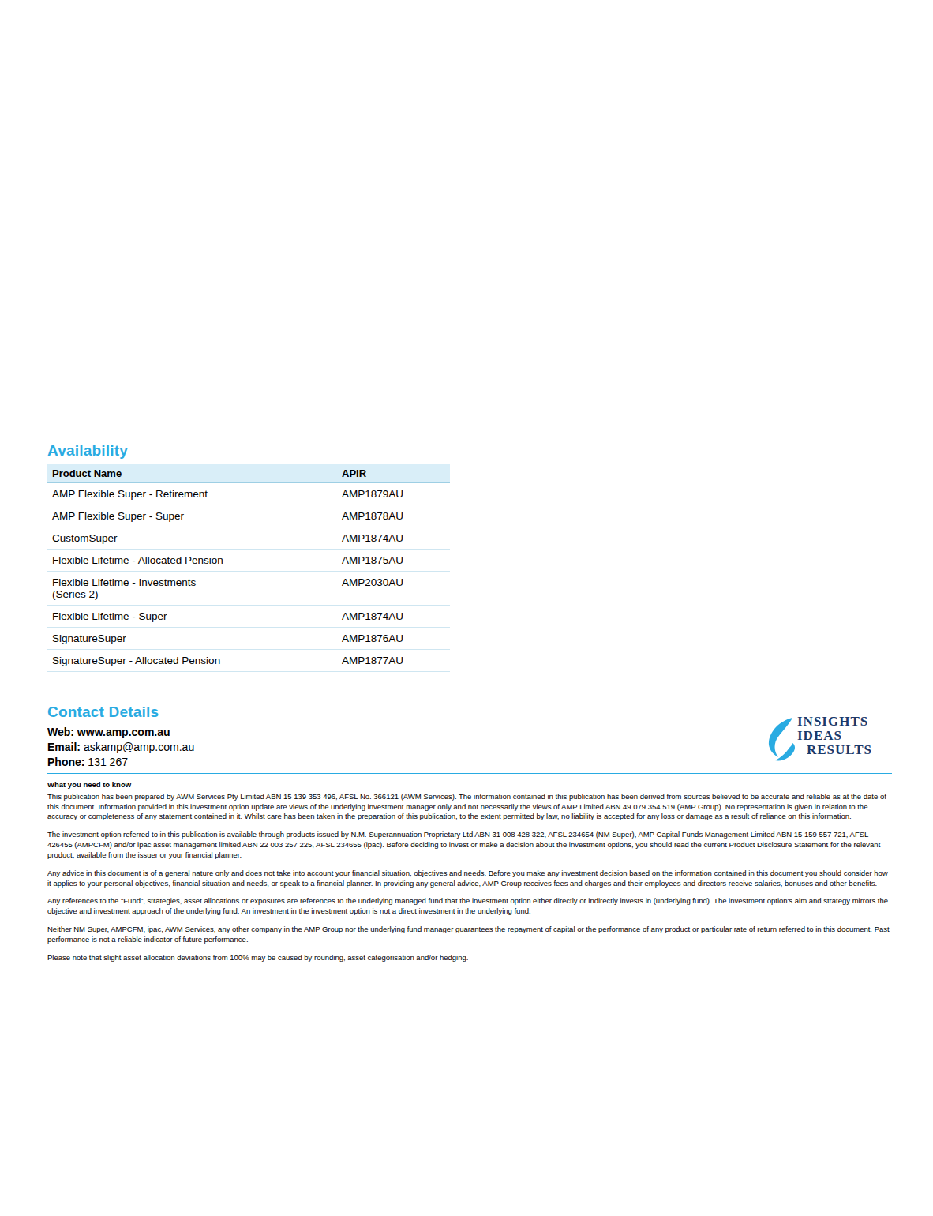Availability
| Product Name | APIR |
| --- | --- |
| AMP Flexible Super - Retirement | AMP1879AU |
| AMP Flexible Super - Super | AMP1878AU |
| CustomSuper | AMP1874AU |
| Flexible Lifetime - Allocated Pension | AMP1875AU |
| Flexible Lifetime - Investments (Series 2) | AMP2030AU |
| Flexible Lifetime - Super | AMP1874AU |
| SignatureSuper | AMP1876AU |
| SignatureSuper - Allocated Pension | AMP1877AU |
Contact Details
Web: www.amp.com.au
Email: askamp@amp.com.au
Phone: 131 267
INSIGHTS
IDEAS
RESULTS
What you need to know
This publication has been prepared by AWM Services Pty Limited ABN 15 139 353 496, AFSL No. 366121 (AWM Services). The information contained in this publication has been derived from sources believed to be accurate and reliable as at the date of this document. Information provided in this investment option update are views of the underlying investment manager only and not necessarily the views of AMP Limited ABN 49 079 354 519 (AMP Group). No representation is given in relation to the accuracy or completeness of any statement contained in it. Whilst care has been taken in the preparation of this publication, to the extent permitted by law, no liability is accepted for any loss or damage as a result of reliance on this information.
The investment option referred to in this publication is available through products issued by N.M. Superannuation Proprietary Ltd ABN 31 008 428 322, AFSL 234654 (NM Super), AMP Capital Funds Management Limited ABN 15 159 557 721, AFSL 426455 (AMPCFM) and/or ipac asset management limited ABN 22 003 257 225, AFSL 234655 (ipac). Before deciding to invest or make a decision about the investment options, you should read the current Product Disclosure Statement for the relevant product, available from the issuer or your financial planner.
Any advice in this document is of a general nature only and does not take into account your financial situation, objectives and needs. Before you make any investment decision based on the information contained in this document you should consider how it applies to your personal objectives, financial situation and needs, or speak to a financial planner. In providing any general advice, AMP Group receives fees and charges and their employees and directors receive salaries, bonuses and other benefits.
Any references to the "Fund", strategies, asset allocations or exposures are references to the underlying managed fund that the investment option either directly or indirectly invests in (underlying fund). The investment option's aim and strategy mirrors the objective and investment approach of the underlying fund. An investment in the investment option is not a direct investment in the underlying fund.
Neither NM Super, AMPCFM, ipac, AWM Services, any other company in the AMP Group nor the underlying fund manager guarantees the repayment of capital or the performance of any product or particular rate of return referred to in this document. Past performance is not a reliable indicator of future performance.
Please note that slight asset allocation deviations from 100% may be caused by rounding, asset categorisation and/or hedging.